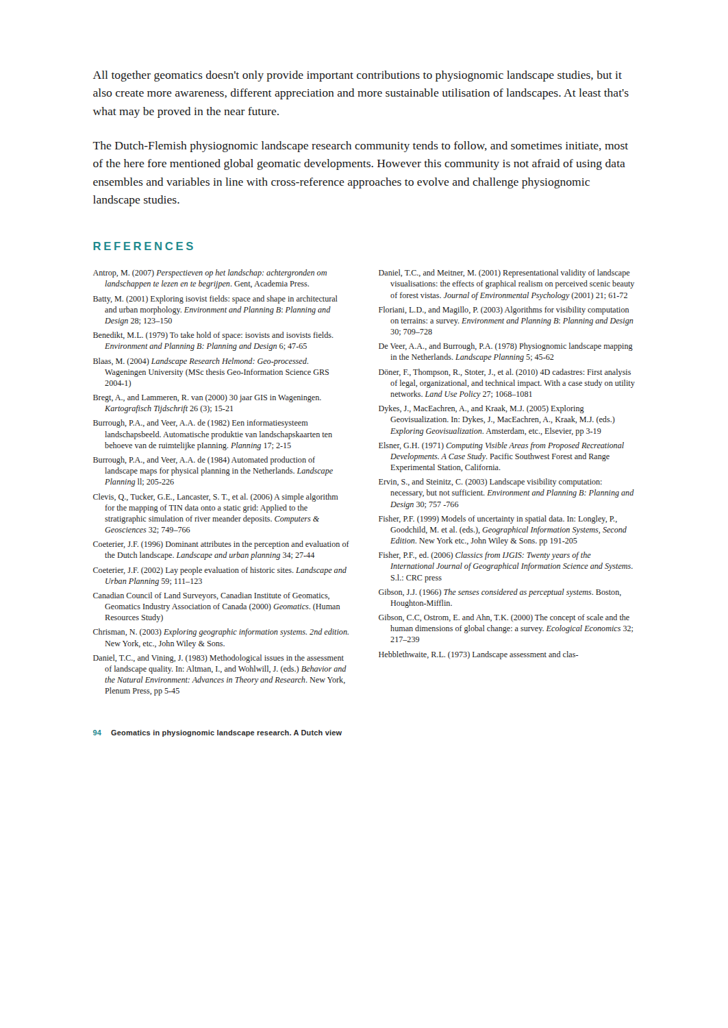All together geomatics doesn't only provide important contributions to physiognomic landscape studies, but it also create more awareness, different appreciation and more sustainable utilisation of landscapes. At least that's what may be proved in the near future.
The Dutch-Flemish physiognomic landscape research community tends to follow, and sometimes initiate, most of the here fore mentioned global geomatic developments. However this community is not afraid of using data ensembles and variables in line with cross-reference approaches to evolve and challenge physiognomic landscape studies.
References
Antrop, M. (2007) Perspectieven op het landschap: achtergronden om landschappen te lezen en te begrijpen. Gent, Academia Press.
Batty, M. (2001) Exploring isovist fields: space and shape in architectural and urban morphology. Environment and Planning B: Planning and Design 28; 123–150
Benedikt, M.L. (1979) To take hold of space: isovists and isovists fields. Environment and Planning B: Planning and Design 6; 47-65
Blaas, M. (2004) Landscape Research Helmond: Geo-processed. Wageningen University (MSc thesis Geo-Information Science GRS 2004-1)
Bregt, A., and Lammeren, R. van (2000) 30 jaar GIS in Wageningen. Kartografisch Tijdschrift 26 (3); 15-21
Burrough, P.A., and Veer, A.A. de (1982) Een informatiesysteem landschapsbeeld. Automatische produktie van landschapskaarten ten behoeve van de ruimtelijke pIanning. Planning 17; 2-15
Burrough, P.A., and Veer, A.A. de (1984) Automated production of landscape maps for physical planning in the Netherlands. Landscape Planning ll; 205-226
Clevis, Q., Tucker, G.E., Lancaster, S. T., et al. (2006) A simple algorithm for the mapping of TIN data onto a static grid: Applied to the stratigraphic simulation of river meander deposits. Computers & Geosciences 32; 749–766
Coeterier, J.F. (1996) Dominant attributes in the perception and evaluation of the Dutch landscape. Landscape and urban planning 34; 27-44
Coeterier, J.F. (2002) Lay people evaluation of historic sites. Landscape and Urban Planning 59; 111–123
Canadian Council of Land Surveyors, Canadian Institute of Geomatics, Geomatics Industry Association of Canada (2000) Geomatics. (Human Resources Study)
Chrisman, N. (2003) Exploring geographic information systems. 2nd edition. New York, etc., John Wiley & Sons.
Daniel, T.C., and Vining, J. (1983) Methodological issues in the assessment of landscape quality. In: Altman, I., and Wohlwill, J. (eds.) Behavior and the Natural Environment: Advances in Theory and Research. New York, Plenum Press, pp 5-45
Daniel, T.C., and Meitner, M. (2001) Representational validity of landscape visualisations: the effects of graphical realism on perceived scenic beauty of forest vistas. Journal of Environmental Psychology (2001) 21; 61-72
Floriani, L.D., and Magillo, P. (2003) Algorithms for visibility computation on terrains: a survey. Environment and Planning B: Planning and Design 30; 709–728
De Veer, A.A., and Burrough, P.A. (1978) Physiognomic landscape mapping in the Netherlands. Landscape Planning 5; 45-62
Döner, F., Thompson, R., Stoter, J., et al. (2010) 4D cadastres: First analysis of legal, organizational, and technical impact. With a case study on utility networks. Land Use Policy 27; 1068–1081
Dykes, J., MacEachren, A., and Kraak, M.J. (2005) Exploring Geovisualization. In: Dykes, J., MacEachren, A., Kraak, M.J. (eds.) Exploring Geovisualization. Amsterdam, etc., Elsevier, pp 3-19
Elsner, G.H. (1971) Computing Visible Areas from Proposed Recreational Developments. A Case Study. Pacific Southwest Forest and Range Experimental Station, California.
Ervin, S., and Steinitz, C. (2003) Landscape visibility computation: necessary, but not sufficient. Environment and Planning B: Planning and Design 30; 757 -766
Fisher, P.F. (1999) Models of uncertainty in spatial data. In: Longley, P., Goodchild, M. et al. (eds.), Geographical Information Systems, Second Edition. New York etc., John Wiley & Sons. pp 191-205
Fisher, P.F., ed. (2006) Classics from IJGIS: Twenty years of the International Journal of Geographical Information Science and Systems. S.l.: CRC press
Gibson, J.J. (1966) The senses considered as perceptual systems. Boston, Houghton-Mifflin.
Gibson, C.C, Ostrom, E. and Ahn, T.K. (2000) The concept of scale and the human dimensions of global change: a survey. Ecological Economics 32; 217–239
Hebblethwaite, R.L. (1973) Landscape assessment and clas-
94 Geomatics in physiognomic landscape research. A Dutch view